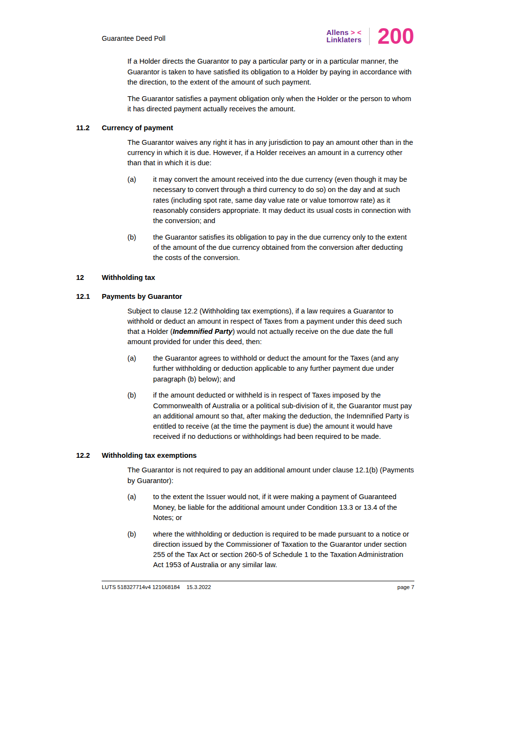Guarantee Deed Poll
Allens > <
Linklaters
200
If a Holder directs the Guarantor to pay a particular party or in a particular manner, the Guarantor is taken to have satisfied its obligation to a Holder by paying in accordance with the direction, to the extent of the amount of such payment.
The Guarantor satisfies a payment obligation only when the Holder or the person to whom it has directed payment actually receives the amount.
11.2 Currency of payment
The Guarantor waives any right it has in any jurisdiction to pay an amount other than in the currency in which it is due. However, if a Holder receives an amount in a currency other than that in which it is due:
(a) it may convert the amount received into the due currency (even though it may be necessary to convert through a third currency to do so) on the day and at such rates (including spot rate, same day value rate or value tomorrow rate) as it reasonably considers appropriate. It may deduct its usual costs in connection with the conversion; and
(b) the Guarantor satisfies its obligation to pay in the due currency only to the extent of the amount of the due currency obtained from the conversion after deducting the costs of the conversion.
12 Withholding tax
12.1 Payments by Guarantor
Subject to clause 12.2 (Withholding tax exemptions), if a law requires a Guarantor to withhold or deduct an amount in respect of Taxes from a payment under this deed such that a Holder (Indemnified Party) would not actually receive on the due date the full amount provided for under this deed, then:
(a) the Guarantor agrees to withhold or deduct the amount for the Taxes (and any further withholding or deduction applicable to any further payment due under paragraph (b) below); and
(b) if the amount deducted or withheld is in respect of Taxes imposed by the Commonwealth of Australia or a political sub-division of it, the Guarantor must pay an additional amount so that, after making the deduction, the Indemnified Party is entitled to receive (at the time the payment is due) the amount it would have received if no deductions or withholdings had been required to be made.
12.2 Withholding tax exemptions
The Guarantor is not required to pay an additional amount under clause 12.1(b) (Payments by Guarantor):
(a) to the extent the Issuer would not, if it were making a payment of Guaranteed Money, be liable for the additional amount under Condition 13.3 or 13.4 of the Notes; or
(b) where the withholding or deduction is required to be made pursuant to a notice or direction issued by the Commissioner of Taxation to the Guarantor under section 255 of the Tax Act or section 260-5 of Schedule 1 to the Taxation Administration Act 1953 of Australia or any similar law.
LUTS 518327714v4 12106818415.3.2022
page 7